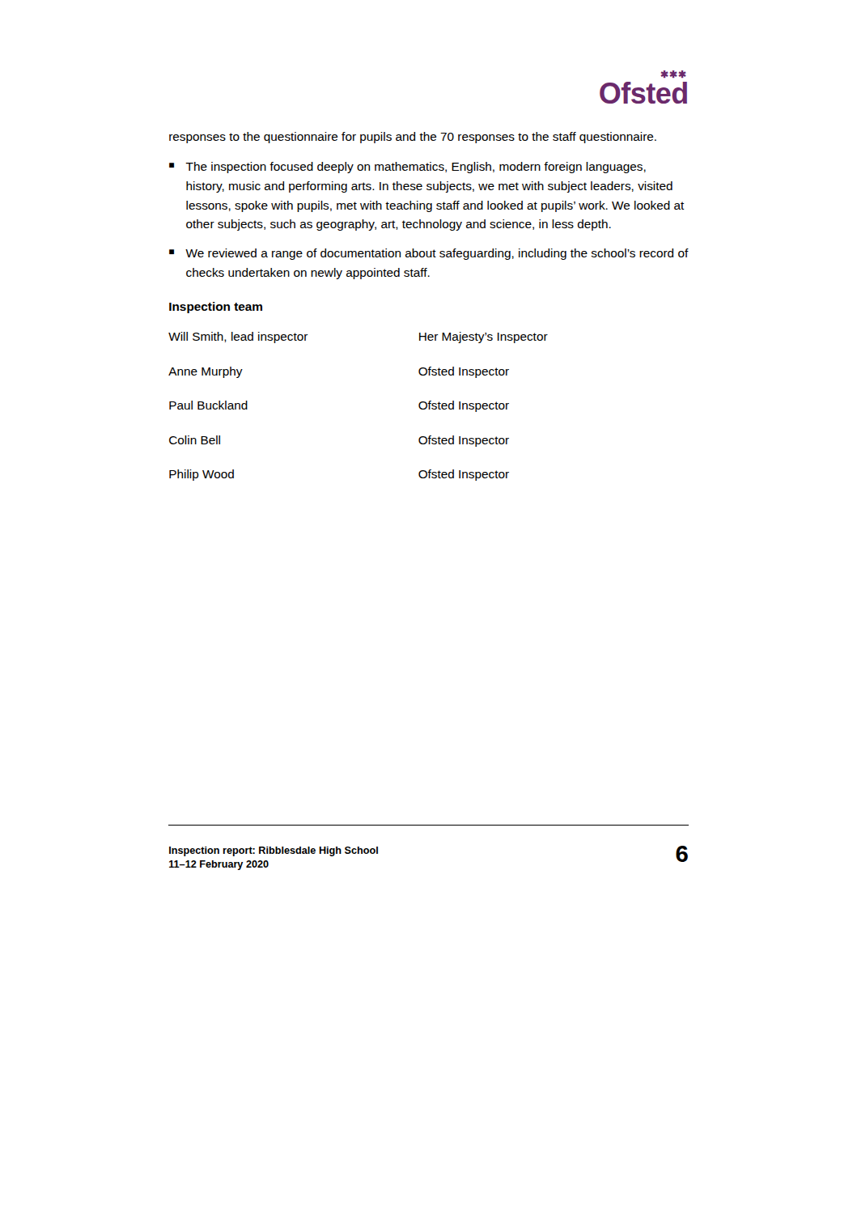✱✱✱
Ofsted
responses to the questionnaire for pupils and the 70 responses to the staff questionnaire.
The inspection focused deeply on mathematics, English, modern foreign languages, history, music and performing arts. In these subjects, we met with subject leaders, visited lessons, spoke with pupils, met with teaching staff and looked at pupils’ work. We looked at other subjects, such as geography, art, technology and science, in less depth.
We reviewed a range of documentation about safeguarding, including the school’s record of checks undertaken on newly appointed staff.
Inspection team
| Will Smith, lead inspector | Her Majesty’s Inspector |
| Anne Murphy | Ofsted Inspector |
| Paul Buckland | Ofsted Inspector |
| Colin Bell | Ofsted Inspector |
| Philip Wood | Ofsted Inspector |
Inspection report: Ribblesdale High School
11–12 February 2020
6